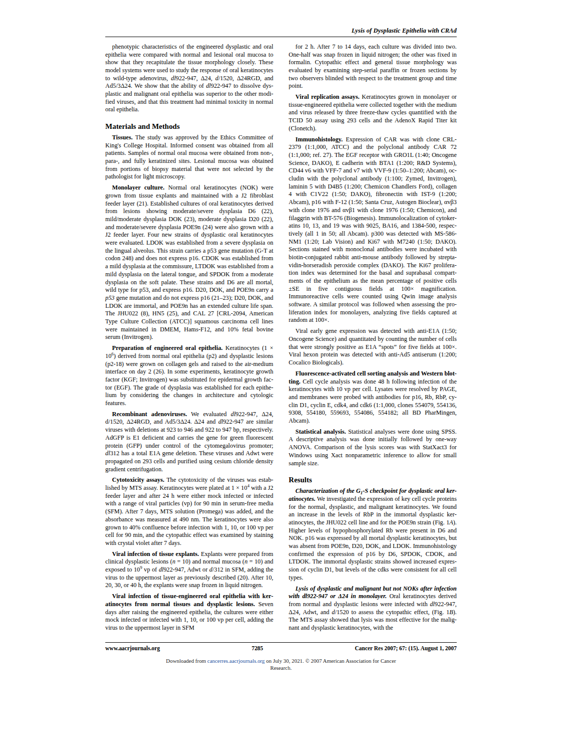Lysis of Dysplastic Epithelia with CRAd
phenotypic characteristics of the engineered dysplastic and oral epithelia were compared with normal and lesional oral mucosa to show that they recapitulate the tissue morphology closely. These model systems were used to study the response of oral keratinocytes to wild-type adenovirus, dl922-947, Δ24, d/1520, Δ24RGD, and Ad5/3Δ24. We show that the ability of dl922-947 to dissolve dysplastic and malignant oral epithelia was superior to the other modified viruses, and that this treatment had minimal toxicity in normal oral epithelia.
Materials and Methods
Tissues. The study was approved by the Ethics Committee of King's College Hospital. Informed consent was obtained from all patients. Samples of normal oral mucosa were obtained from non-, para-, and fully keratinized sites. Lesional mucosa was obtained from portions of biopsy material that were not selected by the pathologist for light microscopy.
Monolayer culture. Normal oral keratinocytes (NOK) were grown from tissue explants and maintained with a J2 fibroblast feeder layer (21). Established cultures of oral keratinocytes derived from lesions showing moderate/severe dysplasia D6 (22), mild/moderate dysplasia DOK (23), moderate dysplasia D20 (22), and moderate/severe dysplasia POE9n (24) were also grown with a J2 feeder layer. Four new strains of dysplastic oral keratinocytes were evaluated. LDOK was established from a severe dysplasia on the lingual alveolus. This strain carries a p53 gene mutation (G-T at codon 248) and does not express p16. CDOK was established from a mild dysplasia at the commissure, LTDOK was established from a mild dysplasia on the lateral tongue, and SPDOK from a moderate dysplasia on the soft palate. These strains and D6 are all mortal, wild type for p53, and express p16. D20, DOK, and POE9n carry a p53 gene mutation and do not express p16 (21–23); D20, DOK, and LDOK are immortal, and POE9n has an extended culture life span. The JHU022 (8), HN5 (25), and CAL 27 [CRL-2094, American Type Culture Collection (ATCC)] squamous carcinoma cell lines were maintained in DMEM, Hams-F12, and 10% fetal bovine serum (Invitrogen).
Preparation of engineered oral epithelia. Keratinocytes (1 × 106) derived from normal oral epithelia (p2) and dysplastic lesions (p2-18) were grown on collagen gels and raised to the air-medium interface on day 2 (26). In some experiments, keratinocyte growth factor (KGF; Invitrogen) was substituted for epidermal growth factor (EGF). The grade of dysplasia was established for each epithelium by considering the changes in architecture and cytologic features.
Recombinant adenoviruses. We evaluated dl922-947, Δ24, d/1520, Δ24RGD, and Ad5/3Δ24. Δ24 and dl922-947 are similar viruses with deletions at 923 to 946 and 922 to 947 bp, respectively. AdGFP is E1 deficient and carries the gene for green fluorescent protein (GFP) under control of the cytomegalovirus promoter; dl312 has a total E1A gene deletion. These viruses and Adwt were propagated on 293 cells and purified using cesium chloride density gradient centrifugation.
Cytotoxicity assays. The cytotoxicity of the viruses was established by MTS assay. Keratinocytes were plated at 1 × 104 with a J2 feeder layer and after 24 h were either mock infected or infected with a range of viral particles (vp) for 90 min in serum-free media (SFM). After 7 days, MTS solution (Promega) was added, and the absorbance was measured at 490 nm. The keratinocytes were also grown to 40% confluence before infection with 1, 10, or 100 vp per cell for 90 min, and the cytopathic effect was examined by staining with crystal violet after 7 days.
Viral infection of tissue explants. Explants were prepared from clinical dysplastic lesions (n = 10) and normal mucosa (n = 10) and exposed to 109 vp of dl922-947, Adwt or d/312 in SFM, adding the virus to the uppermost layer as previously described (20). After 10, 20, 30, or 40 h, the explants were snap frozen in liquid nitrogen.
Viral infection of tissue-engineered oral epithelia with keratinocytes from normal tissues and dysplastic lesions. Seven days after raising the engineered epithelia, the cultures were either mock infected or infected with 1, 10, or 100 vp per cell, adding the virus to the uppermost layer in SFM
for 2 h. After 7 to 14 days, each culture was divided into two. One-half was snap frozen in liquid nitrogen; the other was fixed in formalin. Cytopathic effect and general tissue morphology was evaluated by examining step-serial paraffin or frozen sections by two observers blinded with respect to the treatment group and time point.
Viral replication assays. Keratinocytes grown in monolayer or tissue-engineered epithelia were collected together with the medium and virus released by three freeze-thaw cycles quantified with the TCID 50 assay using 293 cells and the AdenoX Rapid Titer kit (Clonetch).
Immunohistology. Expression of CAR was with clone CRL-2379 (1:1,000, ATCC) and the polyclonal antibody CAR 72 (1:1,000; ref. 27). The EGF receptor with GRO1L (1:40; Oncogene Science, DAKO), E cadherin with BTA1 (1:200; R&D Systems), CD44 v6 with VFF-7 and v7 with VVF-9 (1:50–1:200; Abcam), occludin with the polyclonal antibody (1:100; Zymed, Invitrogen), laminin 5 with D4B5 (1:200; Chemicon Chandlers Ford), collagen 4 with C1V22 (1:50; DAKO), fibronectin with IST-9 (1:200; Abcam), p16 with F-12 (1:50; Santa Cruz, Autogen Bioclear), αvβ3 with clone 1976 and αvβ1 with clone 1976 (1:50; Chemicon), and filaggrin with BT-576 (Biogenesis). Immunolocalization of cytokeratins 10, 13, and 19 was with 9025, BA16, and 1384-500, respectively (all 1 in 50; all Abcam). p300 was detected with MS-586-NM1 (1:20; Lab Vision) and Ki67 with M7240 (1:50; DAKO). Sections stained with monoclonal antibodies were incubated with biotin-conjugated rabbit anti-mouse antibody followed by streptavidin-horseradish peroxide complex (DAKO). The Ki67 proliferation index was determined for the basal and suprabasal compartments of the epithelium as the mean percentage of positive cells ±SE in five contiguous fields at 100× magnification. Immunoreactive cells were counted using Qwin image analysis software. A similar protocol was followed when assessing the proliferation index for monolayers, analyzing five fields captured at random at 100×.
Viral early gene expression was detected with anti-E1A (1:50; Oncogene Science) and quantitated by counting the number of cells that were strongly positive as E1A “spots” for five fields at 100×. Viral hexon protein was detected with anti-Ad5 antiserum (1:200; Cocalico Biologicals).
Fluorescence-activated cell sorting analysis and Western blotting. Cell cycle analysis was done 48 h following infection of the keratinocytes with 10 vp per cell. Lysates were resolved by PAGE, and membranes were probed with antibodies for p16, Rb, RbP, cyclin D1, cyclin E, cdk4, and cdk6 (1:1,000, clones 554079, 554136, 9308, 554180, 559693, 554086, 554182; all BD PharMingen, Abcam).
Statistical analysis. Statistical analyses were done using SPSS. A descriptive analysis was done initially followed by one-way ANOVA. Comparison of the lysis scores was with StatXact3 for Windows using Xact nonparametric inference to allow for small sample size.
Results
Characterization of the G1-S checkpoint for dysplastic oral keratinocytes. We investigated the expression of key cell cycle proteins for the normal, dysplastic, and malignant keratinocytes. We found an increase in the levels of RbP in the immortal dysplastic keratinocytes, the JHU022 cell line and for the POE9n strain (Fig. 1A). Higher levels of hypophosphorylated Rb were present in D6 and NOK. p16 was expressed by all mortal dysplastic keratinocytes, but was absent from POE9n, D20, DOK, and LDOK. Immunohistology confirmed the expression of p16 by D6, SPDOK, CDOK, and LTDOK. The immortal dysplastic strains showed increased expression of cyclin D1, but levels of the cdks were consistent for all cell types.
Lysis of dysplastic and malignant but not NOKs after infection with dl922-947 or Δ24 in monolayer. Oral keratinocytes derived from normal and dysplastic lesions were infected with dl922-947, Δ24, Adwt, and d/1520 to assess the cytopathic effect, (Fig. 1B). The MTS assay showed that lysis was most effective for the malignant and dysplastic keratinocytes, with the
www.aacrjournals.org
7285
Cancer Res 2007; 67: (15). August 1, 2007
Downloaded from cancerres.aacrjournals.org on July 30, 2021. © 2007 American Association for Cancer
Research.